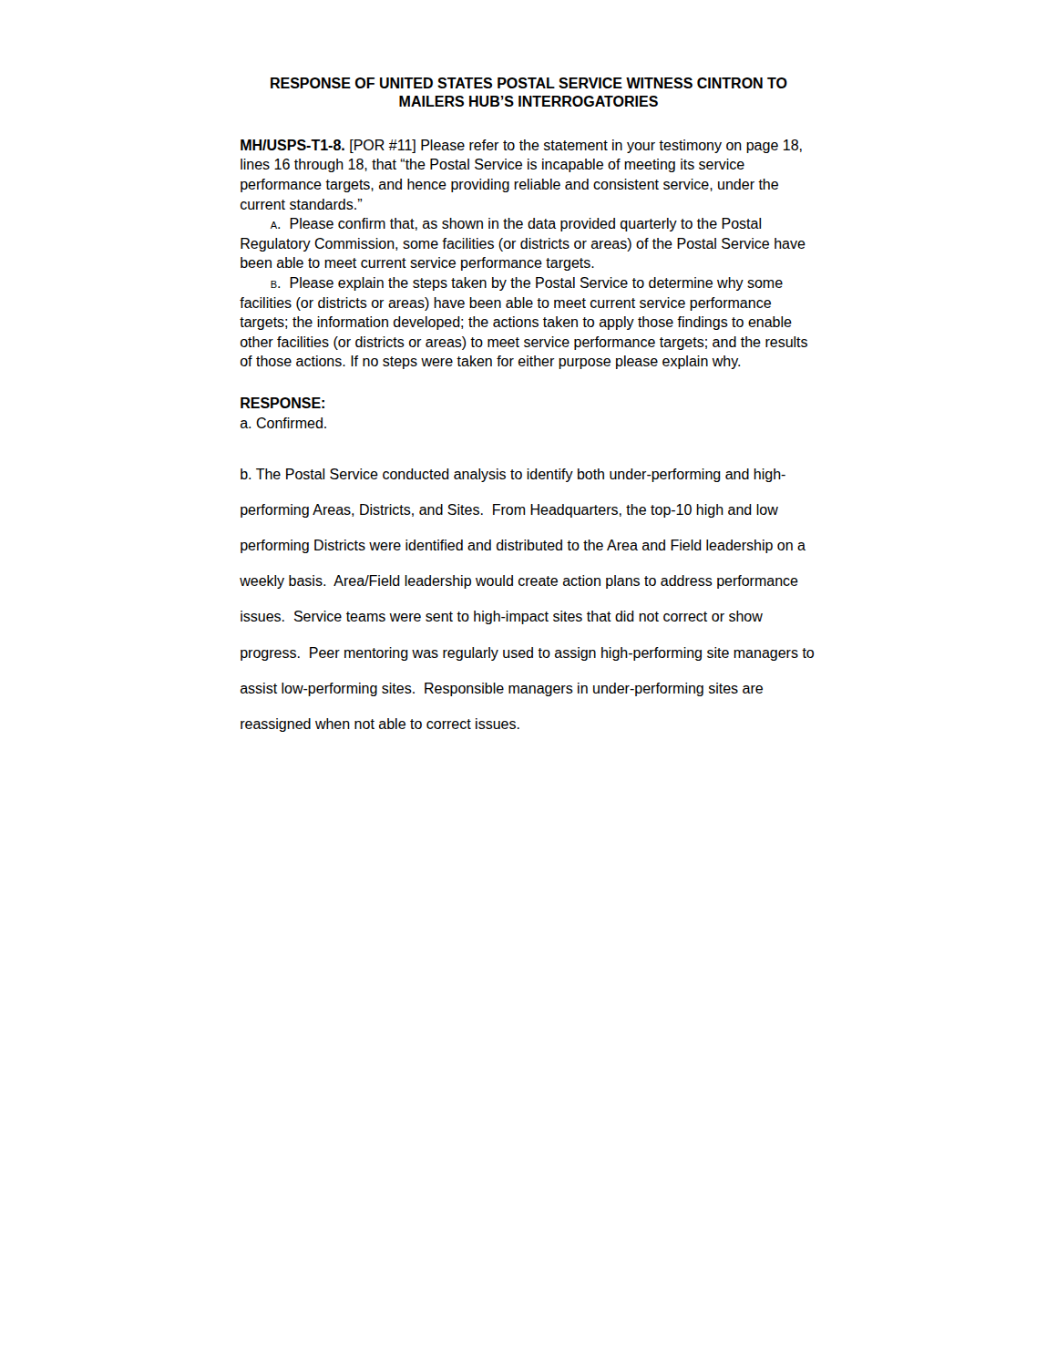Response of United States Postal Service Witness Cintron to Mailers Hub’s Interrogatories
MH/USPS-T1-8. [POR #11] Please refer to the statement in your testimony on page 18, lines 16 through 18, that “the Postal Service is incapable of meeting its service performance targets, and hence providing reliable and consistent service, under the current standards.”
a. Please confirm that, as shown in the data provided quarterly to the Postal Regulatory Commission, some facilities (or districts or areas) of the Postal Service have been able to meet current service performance targets.
b. Please explain the steps taken by the Postal Service to determine why some facilities (or districts or areas) have been able to meet current service performance targets; the information developed; the actions taken to apply those findings to enable other facilities (or districts or areas) to meet service performance targets; and the results of those actions. If no steps were taken for either purpose please explain why.
RESPONSE:
a. Confirmed.
b. The Postal Service conducted analysis to identify both under-performing and high-performing Areas, Districts, and Sites. From Headquarters, the top-10 high and low performing Districts were identified and distributed to the Area and Field leadership on a weekly basis. Area/Field leadership would create action plans to address performance issues. Service teams were sent to high-impact sites that did not correct or show progress. Peer mentoring was regularly used to assign high-performing site managers to assist low-performing sites. Responsible managers in under-performing sites are reassigned when not able to correct issues.